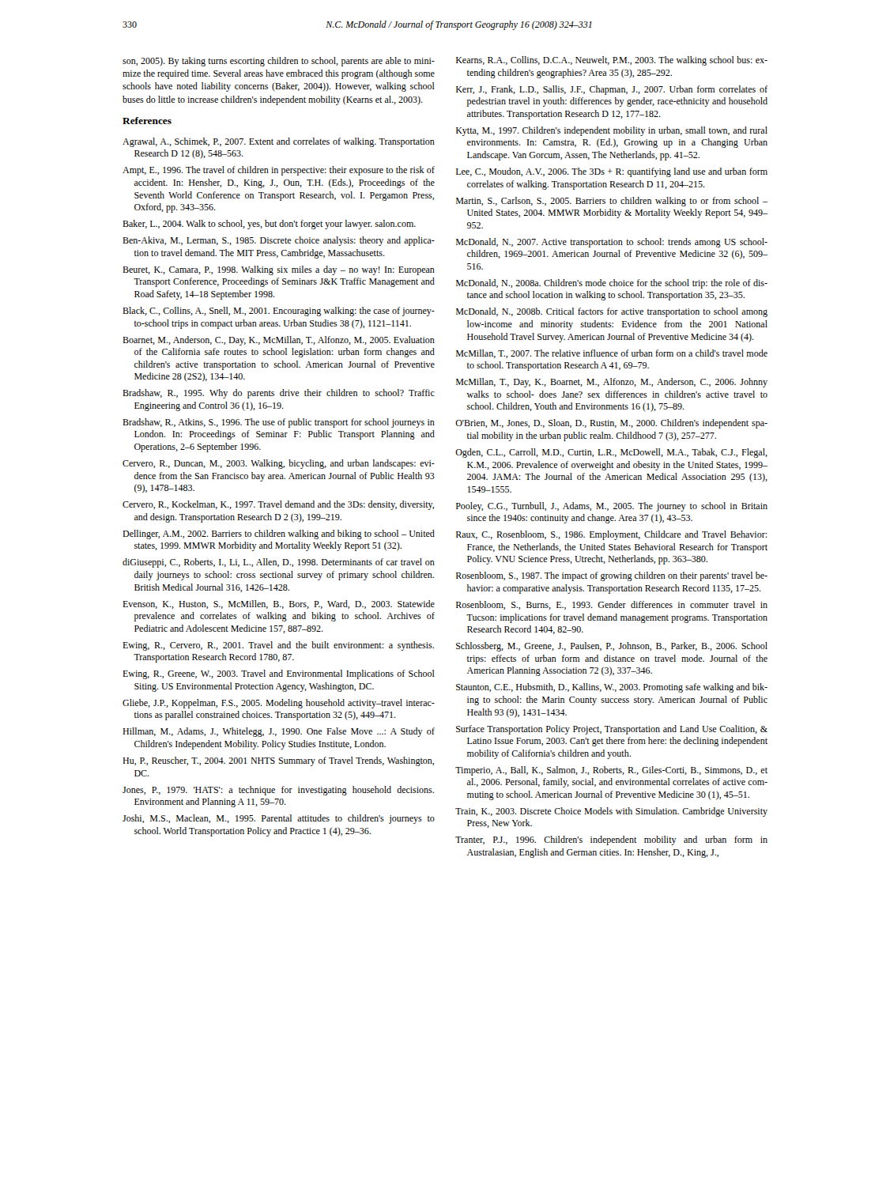330 N.C. McDonald / Journal of Transport Geography 16 (2008) 324–331
son, 2005). By taking turns escorting children to school, parents are able to minimize the required time. Several areas have embraced this program (although some schools have noted liability concerns (Baker, 2004)). However, walking school buses do little to increase children's independent mobility (Kearns et al., 2003).
References
Agrawal, A., Schimek, P., 2007. Extent and correlates of walking. Transportation Research D 12 (8), 548–563.
Ampt, E., 1996. The travel of children in perspective: their exposure to the risk of accident. In: Hensher, D., King, J., Oun, T.H. (Eds.), Proceedings of the Seventh World Conference on Transport Research, vol. I. Pergamon Press, Oxford, pp. 343–356.
Baker, L., 2004. Walk to school, yes, but don't forget your lawyer. salon.com.
Ben-Akiva, M., Lerman, S., 1985. Discrete choice analysis: theory and application to travel demand. The MIT Press, Cambridge, Massachusetts.
Beuret, K., Camara, P., 1998. Walking six miles a day – no way! In: European Transport Conference, Proceedings of Seminars J&K Traffic Management and Road Safety, 14–18 September 1998.
Black, C., Collins, A., Snell, M., 2001. Encouraging walking: the case of journey-to-school trips in compact urban areas. Urban Studies 38 (7), 1121–1141.
Boarnet, M., Anderson, C., Day, K., McMillan, T., Alfonzo, M., 2005. Evaluation of the California safe routes to school legislation: urban form changes and children's active transportation to school. American Journal of Preventive Medicine 28 (2S2), 134–140.
Bradshaw, R., 1995. Why do parents drive their children to school? Traffic Engineering and Control 36 (1), 16–19.
Bradshaw, R., Atkins, S., 1996. The use of public transport for school journeys in London. In: Proceedings of Seminar F: Public Transport Planning and Operations, 2–6 September 1996.
Cervero, R., Duncan, M., 2003. Walking, bicycling, and urban landscapes: evidence from the San Francisco bay area. American Journal of Public Health 93 (9), 1478–1483.
Cervero, R., Kockelman, K., 1997. Travel demand and the 3Ds: density, diversity, and design. Transportation Research D 2 (3), 199–219.
Dellinger, A.M., 2002. Barriers to children walking and biking to school – United states, 1999. MMWR Morbidity and Mortality Weekly Report 51 (32).
diGiuseppi, C., Roberts, I., Li, L., Allen, D., 1998. Determinants of car travel on daily journeys to school: cross sectional survey of primary school children. British Medical Journal 316, 1426–1428.
Evenson, K., Huston, S., McMillen, B., Bors, P., Ward, D., 2003. Statewide prevalence and correlates of walking and biking to school. Archives of Pediatric and Adolescent Medicine 157, 887–892.
Ewing, R., Cervero, R., 2001. Travel and the built environment: a synthesis. Transportation Research Record 1780, 87.
Ewing, R., Greene, W., 2003. Travel and Environmental Implications of School Siting. US Environmental Protection Agency, Washington, DC.
Gliebe, J.P., Koppelman, F.S., 2005. Modeling household activity–travel interactions as parallel constrained choices. Transportation 32 (5), 449–471.
Hillman, M., Adams, J., Whitelegg, J., 1990. One False Move ...: A Study of Children's Independent Mobility. Policy Studies Institute, London.
Hu, P., Reuscher, T., 2004. 2001 NHTS Summary of Travel Trends, Washington, DC.
Jones, P., 1979. 'HATS': a technique for investigating household decisions. Environment and Planning A 11, 59–70.
Joshi, M.S., Maclean, M., 1995. Parental attitudes to children's journeys to school. World Transportation Policy and Practice 1 (4), 29–36.
Kearns, R.A., Collins, D.C.A., Neuwelt, P.M., 2003. The walking school bus: extending children's geographies? Area 35 (3), 285–292.
Kerr, J., Frank, L.D., Sallis, J.F., Chapman, J., 2007. Urban form correlates of pedestrian travel in youth: differences by gender, race-ethnicity and household attributes. Transportation Research D 12, 177–182.
Kytta, M., 1997. Children's independent mobility in urban, small town, and rural environments. In: Camstra, R. (Ed.), Growing up in a Changing Urban Landscape. Van Gorcum, Assen, The Netherlands, pp. 41–52.
Lee, C., Moudon, A.V., 2006. The 3Ds + R: quantifying land use and urban form correlates of walking. Transportation Research D 11, 204–215.
Martin, S., Carlson, S., 2005. Barriers to children walking to or from school – United States, 2004. MMWR Morbidity & Mortality Weekly Report 54, 949–952.
McDonald, N., 2007. Active transportation to school: trends among US schoolchildren, 1969–2001. American Journal of Preventive Medicine 32 (6), 509–516.
McDonald, N., 2008a. Children's mode choice for the school trip: the role of distance and school location in walking to school. Transportation 35, 23–35.
McDonald, N., 2008b. Critical factors for active transportation to school among low-income and minority students: Evidence from the 2001 National Household Travel Survey. American Journal of Preventive Medicine 34 (4).
McMillan, T., 2007. The relative influence of urban form on a child's travel mode to school. Transportation Research A 41, 69–79.
McMillan, T., Day, K., Boarnet, M., Alfonzo, M., Anderson, C., 2006. Johnny walks to school- does Jane? sex differences in children's active travel to school. Children, Youth and Environments 16 (1), 75–89.
O'Brien, M., Jones, D., Sloan, D., Rustin, M., 2000. Children's independent spatial mobility in the urban public realm. Childhood 7 (3), 257–277.
Ogden, C.L., Carroll, M.D., Curtin, L.R., McDowell, M.A., Tabak, C.J., Flegal, K.M., 2006. Prevalence of overweight and obesity in the United States, 1999–2004. JAMA: The Journal of the American Medical Association 295 (13), 1549–1555.
Pooley, C.G., Turnbull, J., Adams, M., 2005. The journey to school in Britain since the 1940s: continuity and change. Area 37 (1), 43–53.
Raux, C., Rosenbloom, S., 1986. Employment, Childcare and Travel Behavior: France, the Netherlands, the United States Behavioral Research for Transport Policy. VNU Science Press, Utrecht, Netherlands, pp. 363–380.
Rosenbloom, S., 1987. The impact of growing children on their parents' travel behavior: a comparative analysis. Transportation Research Record 1135, 17–25.
Rosenbloom, S., Burns, E., 1993. Gender differences in commuter travel in Tucson: implications for travel demand management programs. Transportation Research Record 1404, 82–90.
Schlossberg, M., Greene, J., Paulsen, P., Johnson, B., Parker, B., 2006. School trips: effects of urban form and distance on travel mode. Journal of the American Planning Association 72 (3), 337–346.
Staunton, C.E., Hubsmith, D., Kallins, W., 2003. Promoting safe walking and biking to school: the Marin County success story. American Journal of Public Health 93 (9), 1431–1434.
Surface Transportation Policy Project, Transportation and Land Use Coalition, & Latino Issue Forum, 2003. Can't get there from here: the declining independent mobility of California's children and youth.
Timperio, A., Ball, K., Salmon, J., Roberts, R., Giles-Corti, B., Simmons, D., et al., 2006. Personal, family, social, and environmental correlates of active commuting to school. American Journal of Preventive Medicine 30 (1), 45–51.
Train, K., 2003. Discrete Choice Models with Simulation. Cambridge University Press, New York.
Tranter, P.J., 1996. Children's independent mobility and urban form in Australasian, English and German cities. In: Hensher, D., King, J.,